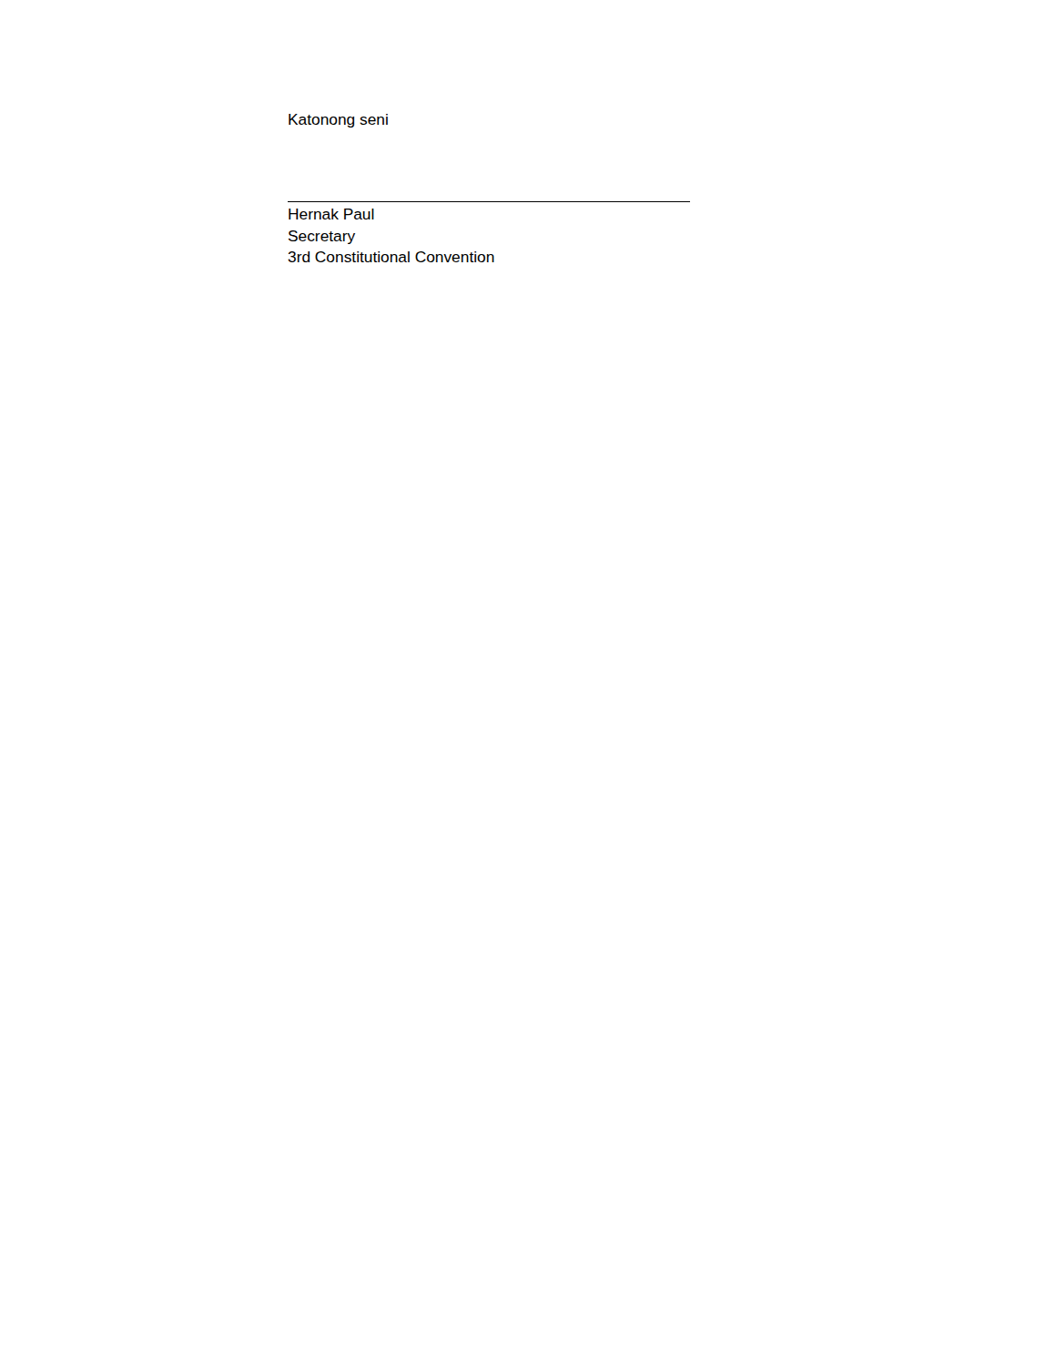Katonong seni
Hernak Paul
Secretary
3rd Constitutional Convention